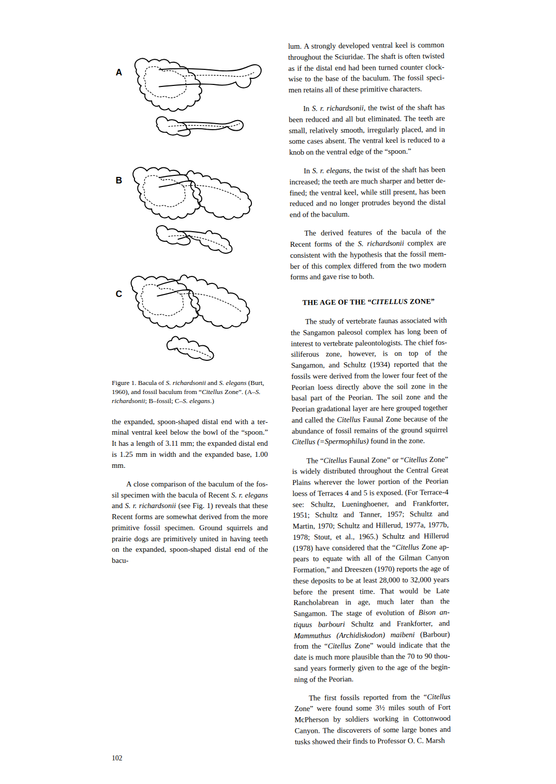A B C
Figure 1. Bacula of S. richardsonii and S. elegans (Burt, 1960), and fossil baculum from “Citellus Zone”. (A–S. richardsonii; B–fossil; C–S. elegans.)
the expanded, spoon-shaped distal end with a terminal ventral keel below the bowl of the “spoon.” It has a length of 3.11 mm; the expanded distal end is 1.25 mm in width and the expanded base, 1.00 mm.
A close comparison of the baculum of the fossil specimen with the bacula of Recent S. r. elegans and S. r. richardsonii (see Fig. 1) reveals that these Recent forms are somewhat derived from the more primitive fossil specimen. Ground squirrels and prairie dogs are primitively united in having teeth on the expanded, spoon-shaped distal end of the bacu-
lum. A strongly developed ventral keel is common throughout the Sciuridae. The shaft is often twisted as if the distal end had been turned counter clockwise to the base of the baculum. The fossil specimen retains all of these primitive characters.
In S. r. richardsonii, the twist of the shaft has been reduced and all but eliminated. The teeth are small, relatively smooth, irregularly placed, and in some cases absent. The ventral keel is reduced to a knob on the ventral edge of the “spoon.”
In S. r. elegans, the twist of the shaft has been increased; the teeth are much sharper and better defined; the ventral keel, while still present, has been reduced and no longer protrudes beyond the distal end of the baculum.
The derived features of the bacula of the Recent forms of the S. richardsonii complex are consistent with the hypothesis that the fossil member of this complex differed from the two modern forms and gave rise to both.
THE AGE OF THE “CITELLUS ZONE”
The study of vertebrate faunas associated with the Sangamon paleosol complex has long been of interest to vertebrate paleontologists. The chief fossiliferous zone, however, is on top of the Sangamon, and Schultz (1934) reported that the fossils were derived from the lower four feet of the Peorian loess directly above the soil zone in the basal part of the Peorian. The soil zone and the Peorian gradational layer are here grouped together and called the Citellus Faunal Zone because of the abundance of fossil remains of the ground squirrel Citellus (=Spermophilus) found in the zone.
The “Citellus Faunal Zone” or “Citellus Zone” is widely distributed throughout the Central Great Plains wherever the lower portion of the Peorian loess of Terraces 4 and 5 is exposed. (For Terrace-4 see: Schultz, Lueninghoener, and Frankforter, 1951; Schultz and Tanner, 1957; Schultz and Martin, 1970; Schultz and Hillerud, 1977a, 1977b, 1978; Stout, et al., 1965.) Schultz and Hillerud (1978) have considered that the “Citellus Zone appears to equate with all of the Gilman Canyon Formation,” and Dreeszen (1970) reports the age of these deposits to be at least 28,000 to 32,000 years before the present time. That would be Late Rancholabrean in age, much later than the Sangamon. The stage of evolution of Bison antiquus barbouri Schultz and Frankforter, and Mammuthus (Archidiskodon) maibeni (Barbour) from the “Citellus Zone” would indicate that the date is much more plausible than the 70 to 90 thousand years formerly given to the age of the beginning of the Peorian.
The first fossils reported from the “Citellus Zone” were found some 3½ miles south of Fort McPherson by soldiers working in Cottonwood Canyon. The discoverers of some large bones and tusks showed their finds to Professor O. C. Marsh
102